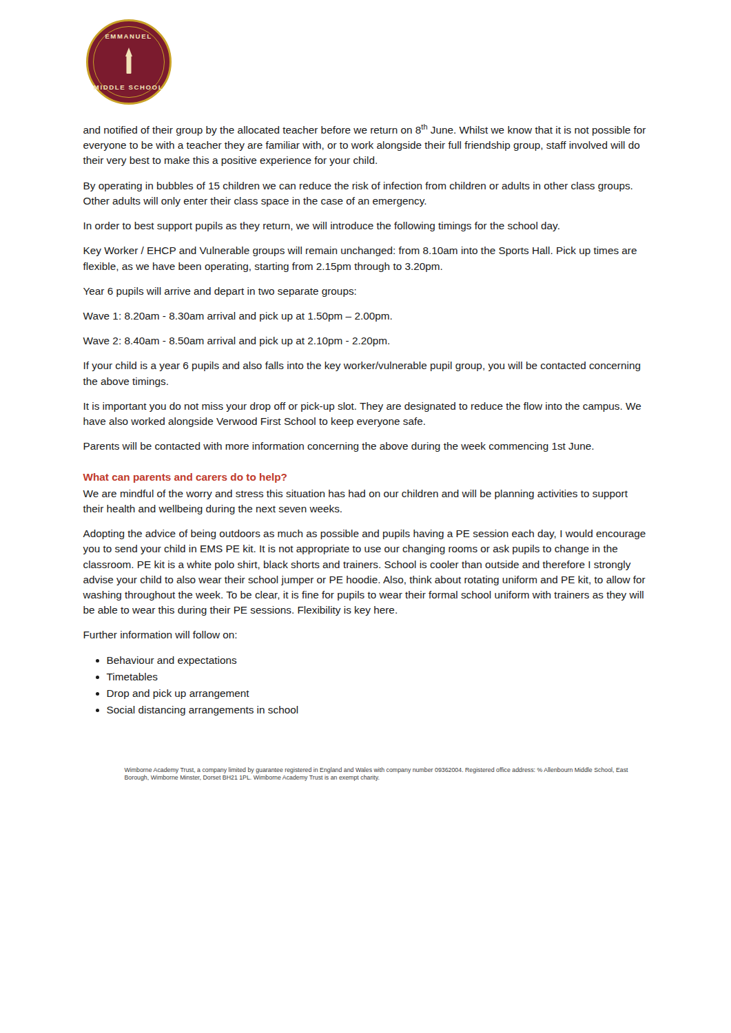EMMANUEL MIDDLE SCHOOL
and notified of their group by the allocated teacher before we return on 8th June. Whilst we know that it is not possible for everyone to be with a teacher they are familiar with, or to work alongside their full friendship group, staff involved will do their very best to make this a positive experience for your child.
By operating in bubbles of 15 children we can reduce the risk of infection from children or adults in other class groups. Other adults will only enter their class space in the case of an emergency.
In order to best support pupils as they return, we will introduce the following timings for the school day.
Key Worker / EHCP and Vulnerable groups will remain unchanged: from 8.10am into the Sports Hall. Pick up times are flexible, as we have been operating, starting from 2.15pm through to 3.20pm.
Year 6 pupils will arrive and depart in two separate groups:
Wave 1: 8.20am - 8.30am arrival and pick up at 1.50pm – 2.00pm.
Wave 2: 8.40am - 8.50am arrival and pick up at 2.10pm - 2.20pm.
If your child is a year 6 pupils and also falls into the key worker/vulnerable pupil group, you will be contacted concerning the above timings.
It is important you do not miss your drop off or pick-up slot. They are designated to reduce the flow into the campus. We have also worked alongside Verwood First School to keep everyone safe.
Parents will be contacted with more information concerning the above during the week commencing 1st June.
What can parents and carers do to help?
We are mindful of the worry and stress this situation has had on our children and will be planning activities to support their health and wellbeing during the next seven weeks.
Adopting the advice of being outdoors as much as possible and pupils having a PE session each day, I would encourage you to send your child in EMS PE kit. It is not appropriate to use our changing rooms or ask pupils to change in the classroom. PE kit is a white polo shirt, black shorts and trainers. School is cooler than outside and therefore I strongly advise your child to also wear their school jumper or PE hoodie. Also, think about rotating uniform and PE kit, to allow for washing throughout the week. To be clear, it is fine for pupils to wear their formal school uniform with trainers as they will be able to wear this during their PE sessions. Flexibility is key here.
Further information will follow on:
Behaviour and expectations
Timetables
Drop and pick up arrangement
Social distancing arrangements in school
Wimborne Academy Trust, a company limited by guarantee registered in England and Wales with company number 09362004. Registered office address: % Allenbourn Middle School, East Borough, Wimborne Minster, Dorset BH21 1PL. Wimborne Academy Trust is an exempt charity.